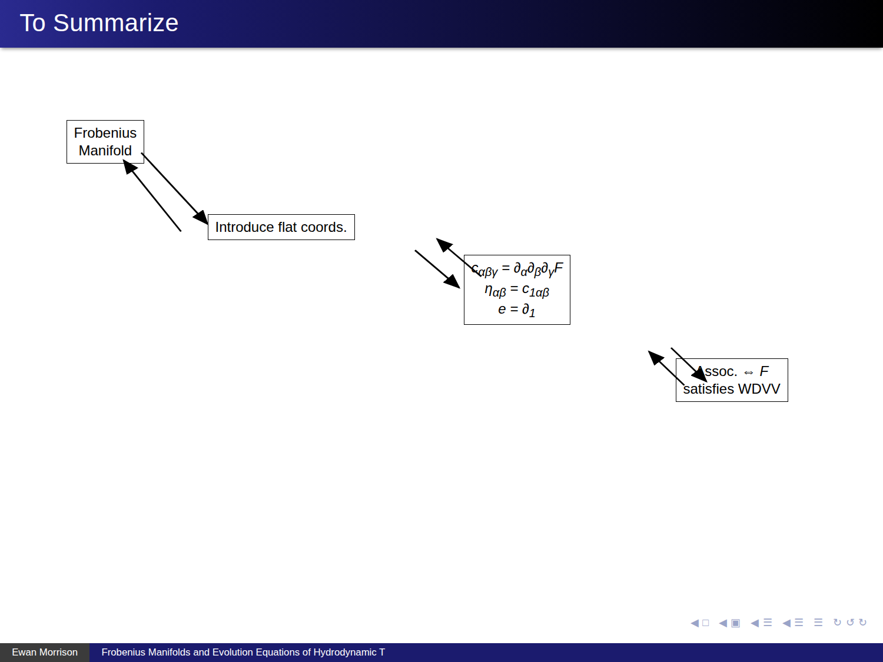To Summarize
Frobenius
Manifold
Introduce flat coords.
cαβγ = ∂α∂β∂γF
ηαβ = c1αβ
e = ∂1
Assoc. ⇔ F
satisfies WDVV
◀□ ◀▣ ◀☰ ◀☰ ☰ ↻↺↻
Ewan Morrison
Frobenius Manifolds and Evolution Equations of Hydrodynamic T